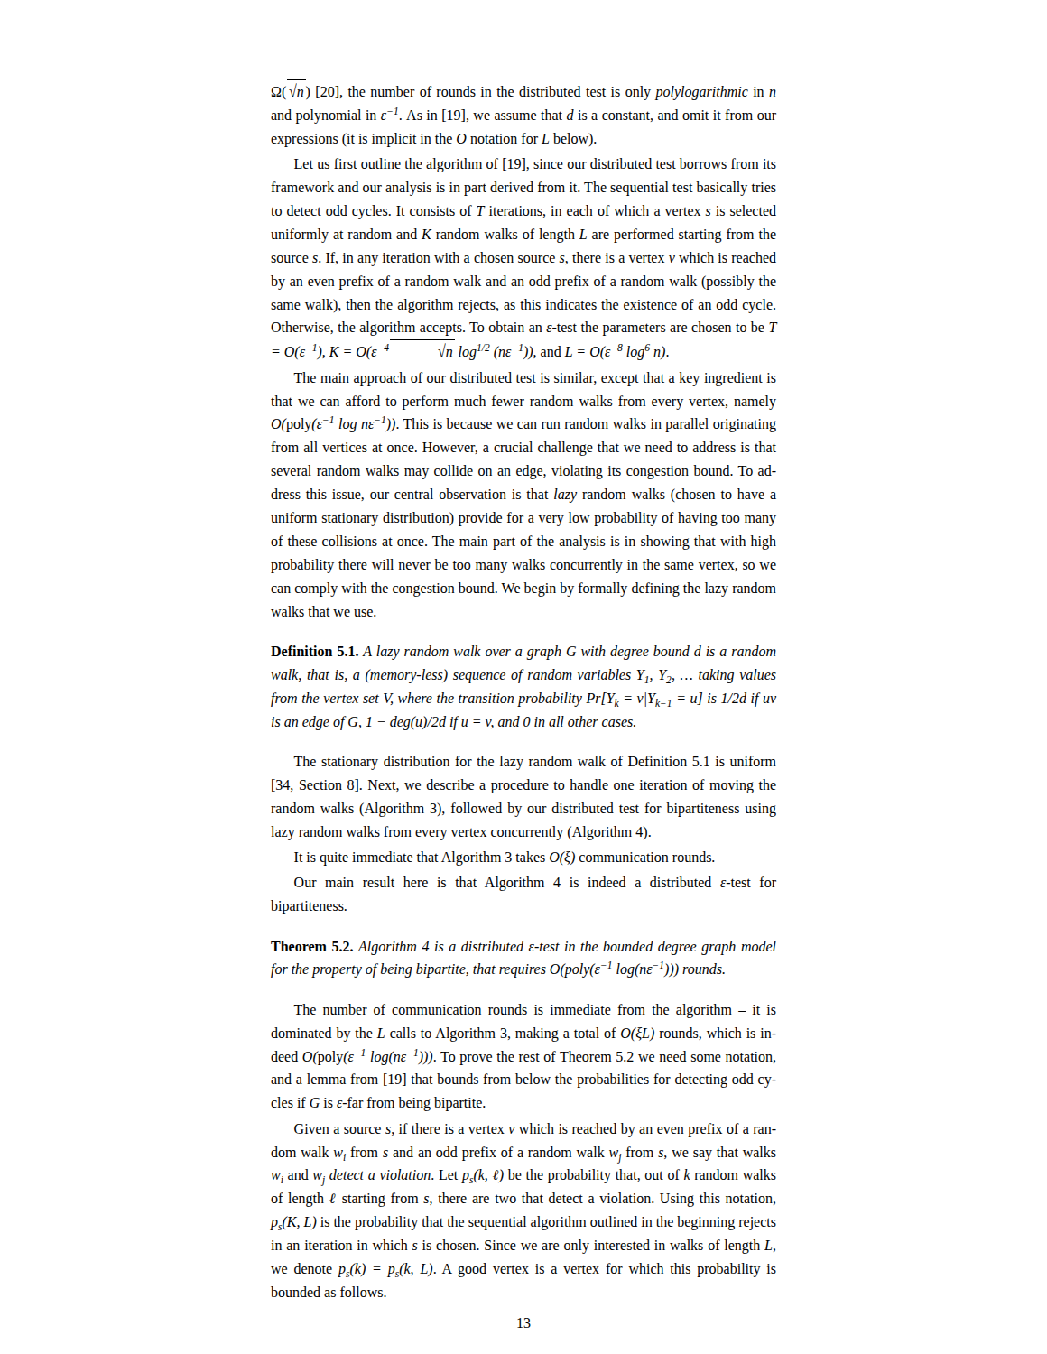Ω(√n) [20], the number of rounds in the distributed test is only polylogarithmic in n and polynomial in ε−1. As in [19], we assume that d is a constant, and omit it from our expressions (it is implicit in the O notation for L below).
Let us first outline the algorithm of [19], since our distributed test borrows from its framework and our analysis is in part derived from it. The sequential test basically tries to detect odd cycles. It consists of T iterations, in each of which a vertex s is selected uniformly at random and K random walks of length L are performed starting from the source s. If, in any iteration with a chosen source s, there is a vertex v which is reached by an even prefix of a random walk and an odd prefix of a random walk (possibly the same walk), then the algorithm rejects, as this indicates the existence of an odd cycle. Otherwise, the algorithm accepts. To obtain an ε-test the parameters are chosen to be T = O(ε−1), K = O(ε−4√n log1/2 (nε−1)), and L = O(ε−8 log6 n).
The main approach of our distributed test is similar, except that a key ingredient is that we can afford to perform much fewer random walks from every vertex, namely O(poly(ε−1 log nε−1)). This is because we can run random walks in parallel originating from all vertices at once. However, a crucial challenge that we need to address is that several random walks may collide on an edge, violating its congestion bound. To address this issue, our central observation is that lazy random walks (chosen to have a uniform stationary distribution) provide for a very low probability of having too many of these collisions at once. The main part of the analysis is in showing that with high probability there will never be too many walks concurrently in the same vertex, so we can comply with the congestion bound. We begin by formally defining the lazy random walks that we use.
Definition 5.1. A lazy random walk over a graph G with degree bound d is a random walk, that is, a (memory-less) sequence of random variables Y1, Y2, … taking values from the vertex set V, where the transition probability Pr[Yk = v|Yk−1 = u] is 1/2d if uv is an edge of G, 1 − deg(u)/2d if u = v, and 0 in all other cases.
The stationary distribution for the lazy random walk of Definition 5.1 is uniform [34, Section 8]. Next, we describe a procedure to handle one iteration of moving the random walks (Algorithm 3), followed by our distributed test for bipartiteness using lazy random walks from every vertex concurrently (Algorithm 4).
It is quite immediate that Algorithm 3 takes O(ξ) communication rounds.
Our main result here is that Algorithm 4 is indeed a distributed ε-test for bipartiteness.
Theorem 5.2. Algorithm 4 is a distributed ε-test in the bounded degree graph model for the property of being bipartite, that requires O(poly(ε−1 log(nε−1))) rounds.
The number of communication rounds is immediate from the algorithm – it is dominated by the L calls to Algorithm 3, making a total of O(ξL) rounds, which is indeed O(poly(ε−1 log(nε−1))). To prove the rest of Theorem 5.2 we need some notation, and a lemma from [19] that bounds from below the probabilities for detecting odd cycles if G is ε-far from being bipartite.
Given a source s, if there is a vertex v which is reached by an even prefix of a random walk wi from s and an odd prefix of a random walk wj from s, we say that walks wi and wj detect a violation. Let ps(k, ℓ) be the probability that, out of k random walks of length ℓ starting from s, there are two that detect a violation. Using this notation, ps(K, L) is the probability that the sequential algorithm outlined in the beginning rejects in an iteration in which s is chosen. Since we are only interested in walks of length L, we denote ps(k) = ps(k, L). A good vertex is a vertex for which this probability is bounded as follows.
13